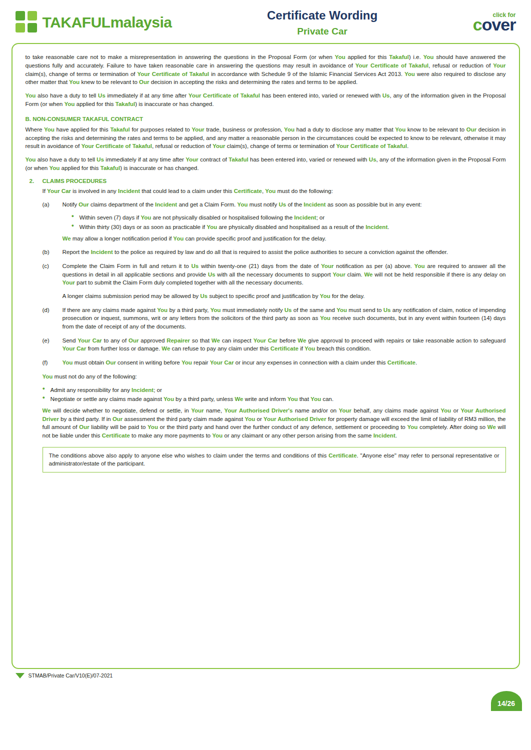TAKAFUL malaysia
Certificate Wording
Private Car
click for cover
to take reasonable care not to make a misrepresentation in answering the questions in the Proposal Form (or when You applied for this Takaful) i.e. You should have answered the questions fully and accurately. Failure to have taken reasonable care in answering the questions may result in avoidance of Your Certificate of Takaful, refusal or reduction of Your claim(s), change of terms or termination of Your Certificate of Takaful in accordance with Schedule 9 of the Islamic Financial Services Act 2013. You were also required to disclose any other matter that You knew to be relevant to Our decision in accepting the risks and determining the rates and terms to be applied.
You also have a duty to tell Us immediately if at any time after Your Certificate of Takaful has been entered into, varied or renewed with Us, any of the information given in the Proposal Form (or when You applied for this Takaful) is inaccurate or has changed.
B. NON-CONSUMER TAKAFUL CONTRACT
Where You have applied for this Takaful for purposes related to Your trade, business or profession, You had a duty to disclose any matter that You know to be relevant to Our decision in accepting the risks and determining the rates and terms to be applied, and any matter a reasonable person in the circumstances could be expected to know to be relevant, otherwise it may result in avoidance of Your Certificate of Takaful, refusal or reduction of Your claim(s), change of terms or termination of Your Certificate of Takaful.
You also have a duty to tell Us immediately if at any time after Your contract of Takaful has been entered into, varied or renewed with Us, any of the information given in the Proposal Form (or when You applied for this Takaful) is inaccurate or has changed.
CLAIMS PROCEDURES
If Your Car is involved in any Incident that could lead to a claim under this Certificate, You must do the following:
(a)
Notify Our claims department of the Incident and get a Claim Form. You must notify Us of the Incident as soon as possible but in any event:
Within seven (7) days if You are not physically disabled or hospitalised following the Incident; or
Within thirty (30) days or as soon as practicable if You are physically disabled and hospitalised as a result of the Incident.
We may allow a longer notification period if You can provide specific proof and justification for the delay.
(b)
Report the Incident to the police as required by law and do all that is required to assist the police authorities to secure a conviction against the offender.
(c)
Complete the Claim Form in full and return it to Us within twenty-one (21) days from the date of Your notification as per (a) above. You are required to answer all the questions in detail in all applicable sections and provide Us with all the necessary documents to support Your claim. We will not be held responsible if there is any delay on Your part to submit the Claim Form duly completed together with all the necessary documents.
A longer claims submission period may be allowed by Us subject to specific proof and justification by You for the delay.
(d)
If there are any claims made against You by a third party, You must immediately notify Us of the same and You must send to Us any notification of claim, notice of impending prosecution or inquest, summons, writ or any letters from the solicitors of the third party as soon as You receive such documents, but in any event within fourteen (14) days from the date of receipt of any of the documents.
(e)
Send Your Car to any of Our approved Repairer so that We can inspect Your Car before We give approval to proceed with repairs or take reasonable action to safeguard Your Car from further loss or damage. We can refuse to pay any claim under this Certificate if You breach this condition.
(f)
You must obtain Our consent in writing before You repair Your Car or incur any expenses in connection with a claim under this Certificate.
You must not do any of the following:
Admit any responsibility for any Incident; or
Negotiate or settle any claims made against You by a third party, unless We write and inform You that You can.
We will decide whether to negotiate, defend or settle, in Your name, Your Authorised Driver's name and/or on Your behalf, any claims made against You or Your Authorised Driver by a third party. If in Our assessment the third party claim made against You or Your Authorised Driver for property damage will exceed the limit of liability of RM3 million, the full amount of Our liability will be paid to You or the third party and hand over the further conduct of any defence, settlement or proceeding to You completely. After doing so We will not be liable under this Certificate to make any more payments to You or any claimant or any other person arising from the same Incident.
The conditions above also apply to anyone else who wishes to claim under the terms and conditions of this Certificate. "Anyone else" may refer to personal representative or administrator/estate of the participant.
STMAB/Private Car/V10(E)/07-2021
14/26